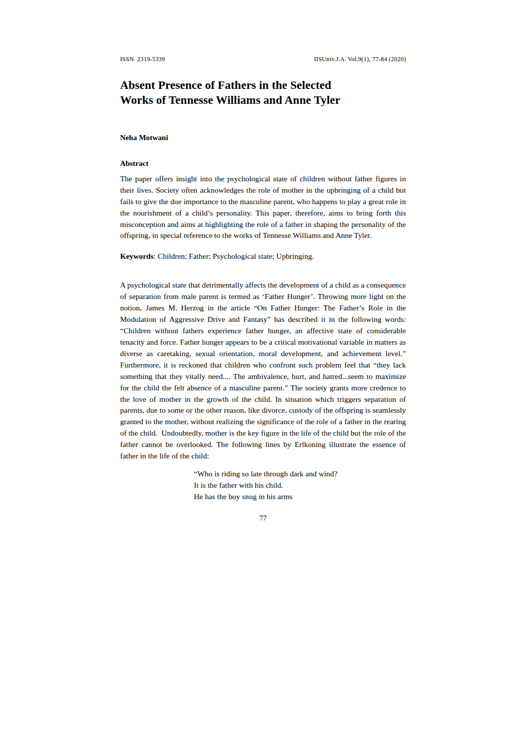ISSN 2319-5339 IISUniv.J.A. Vol.9(1), 77-84 (2020)
Absent Presence of Fathers in the Selected
Works of Tennesse Williams and Anne Tyler
Neha Motwani
Abstract
The paper offers insight into the psychological state of children without father figures in their lives. Society often acknowledges the role of mother in the upbringing of a child but fails to give the due importance to the masculine parent, who happens to play a great role in the nourishment of a child’s personality. This paper, therefore, aims to bring forth this misconception and aims at highlighting the role of a father in shaping the personality of the offspring, in special reference to the works of Tennesse Williams and Anne Tyler.
Keywords: Children; Father; Psychological state; Upbringing.
A psychological state that detrimentally affects the development of a child as a consequence of separation from male parent is termed as ‘Father Hunger’. Throwing more light on the notion, James M. Herzog in the article “On Father Hunger: The Father’s Role in the Modulation of Aggressive Drive and Fantasy” has described it in the following words: “Children without fathers experience father hunger, an affective state of considerable tenacity and force. Father hunger appears to be a critical motivational variable in matters as diverse as caretaking, sexual orientation, moral development, and achievement level.” Furthermore, it is reckoned that children who confront such problem feel that “they lack something that they vitally need.... The ambivalence, hurt, and hatred...seem to maximize for the child the felt absence of a masculine parent.” The society grants more credence to the love of mother in the growth of the child. In situation which triggers separation of parents, due to some or the other reason, like divorce, custody of the offspring is seamlessly granted to the mother, without realizing the significance of the role of a father in the rearing of the child. Undoubtedly, mother is the key figure in the life of the child but the role of the father cannot be overlooked. The following lines by Erlkoning illustrate the essence of father in the life of the child:
“Who is riding so late through dark and wind?
It is the father with his child.
He has the boy snug in his arms
77